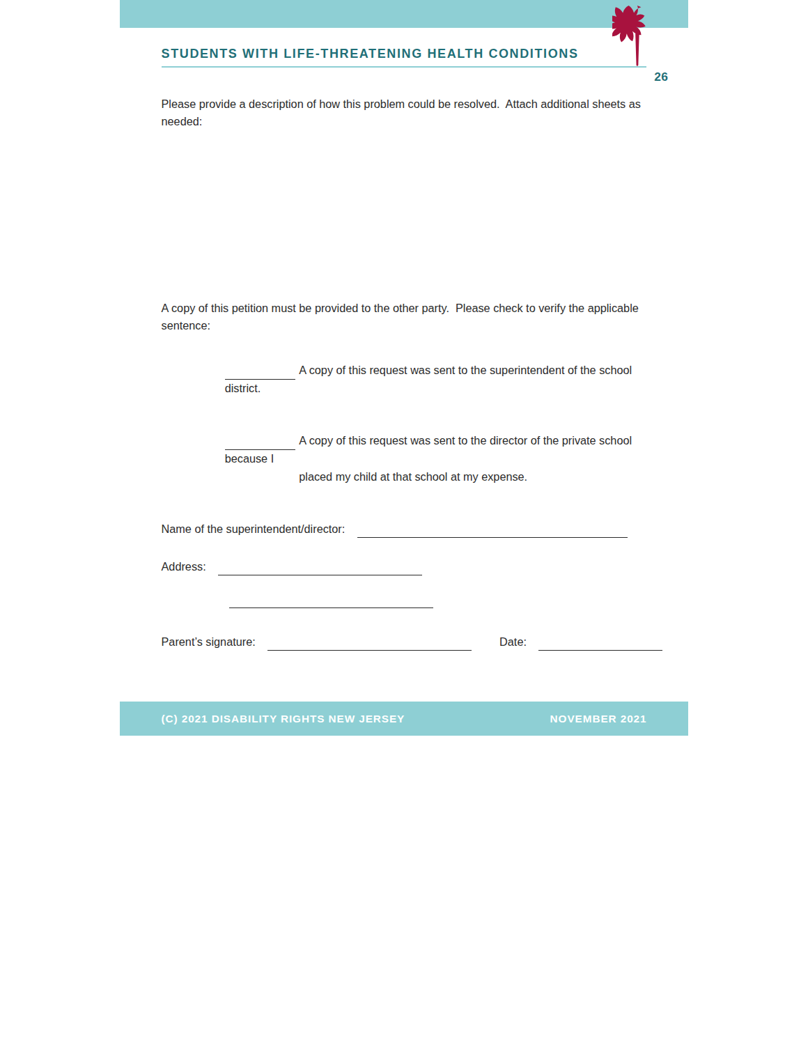Students with Life-Threatening Health Conditions
26
Please provide a description of how this problem could be resolved. Attach additional sheets as needed:
A copy of this petition must be provided to the other party. Please check to verify the applicable sentence:
A copy of this request was sent to the superintendent of the school district.
A copy of this request was sent to the director of the private school because I placed my child at that school at my expense.
Name of the superintendent/director:
Address:
Parent’s signature:
Date:
(C) 2021 Disability Rights New Jersey
November 2021